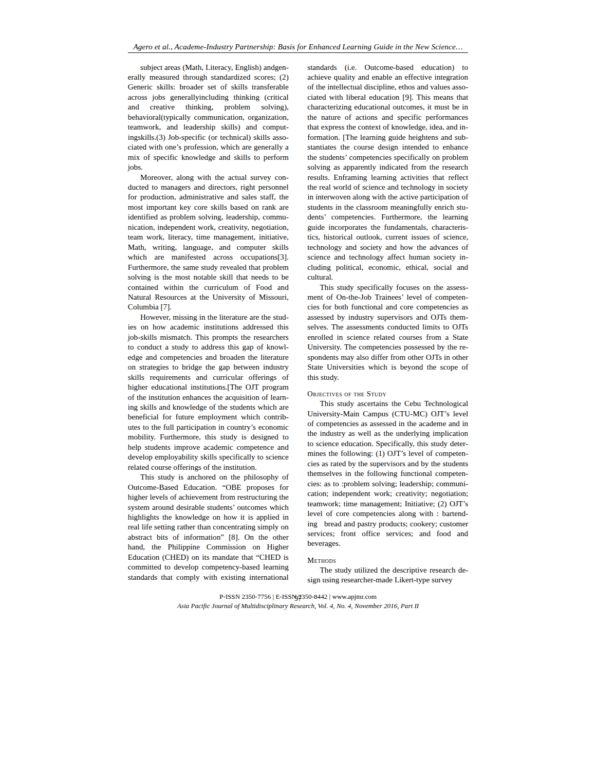Agero et al., Academe-Industry Partnership: Basis for Enhanced Learning Guide in the New Science…
subject areas (Math, Literacy, English) andgenerally measured through standardized scores; (2) Generic skills: broader set of skills transferable across jobs generallyincluding thinking (critical and creative thinking, problem solving), behavioral(typically communication, organization, teamwork, and leadership skills) and computingskills.(3) Job-specific (or technical) skills associated with one’s profession, which are generally a mix of specific knowledge and skills to perform jobs.
Moreover, along with the actual survey conducted to managers and directors, right personnel for production, administrative and sales staff, the most important key core skills based on rank are identified as problem solving, leadership, communication, independent work, creativity, negotiation, team work, literacy, time management, initiative, Math, writing, language, and computer skills which are manifested across occupations[3]. Furthermore, the same study revealed that problem solving is the most notable skill that needs to be contained within the curriculum of Food and Natural Resources at the University of Missouri, Columbia [7].
However, missing in the literature are the studies on how academic institutions addressed this job-skills mismatch. This prompts the researchers to conduct a study to address this gap of knowledge and competencies and broaden the literature on strategies to bridge the gap between industry skills requirements and curricular offerings of higher educational institutions.[The OJT program of the institution enhances the acquisition of learning skills and knowledge of the students which are beneficial for future employment which contributes to the full participation in country’s economic mobility. Furthermore, this study is designed to help students improve academic competence and develop employability skills specifically to science related course offerings of the institution.
This study is anchored on the philosophy of Outcome-Based Education. “OBE proposes for higher levels of achievement from restructuring the system around desirable students’ outcomes which highlights the knowledge on how it is applied in real life setting rather than concentrating simply on abstract bits of information” [8]. On the other hand, the Philippine Commission on Higher Education (CHED) on its mandate that “CHED is committed to develop competency-based learning standards that comply with existing international standards (i.e. Outcome-based education) to achieve quality and enable an effective integration of the intellectual discipline, ethos and values associated with liberal education [9]. This means that characterizing educational outcomes, it must be in the nature of actions and specific performances that express the context of knowledge, idea, and information. [The learning guide heightens and substantiates the course design intended to enhance the students’ competencies specifically on problem solving as apparently indicated from the research results. Enframing learning activities that reflect the real world of science and technology in society in interwoven along with the active participation of students in the classroom meaningfully enrich students’ competencies. Furthermore, the learning guide incorporates the fundamentals, characteristics, historical outlook, current issues of science, technology and society and how the advances of science and technology affect human society including political, economic, ethical, social and cultural.
This study specifically focuses on the assessment of On-the-Job Trainees’ level of competencies for both functional and core competencies as assessed by industry supervisors and OJTs themselves. The assessments conducted limits to OJTs enrolled in science related courses from a State University. The competencies possessed by the respondents may also differ from other OJTs in other State Universities which is beyond the scope of this study.
Objectives of the Study
This study ascertains the Cebu Technological University-Main Campus (CTU-MC) OJT’s level of competencies as assessed in the academe and in the industry as well as the underlying implication to science education. Specifically, this study determines the following: (1) OJT’s level of competencies as rated by the supervisors and by the students themselves in the following functional competencies: as to :problem solving; leadership; communication; independent work; creativity; negotiation; teamwork; time management; Initiative; (2) OJT’s level of core competencies along with : bartending bread and pastry products; cookery; customer services; front office services; and food and beverages.
Methods
The study utilized the descriptive research design using researcher-made Likert-type survey
97
P-ISSN 2350-7756 | E-ISSN 2350-8442 | www.apjmr.com Asia Pacific Journal of Multidisciplinary Research, Vol. 4, No. 4, November 2016, Part II